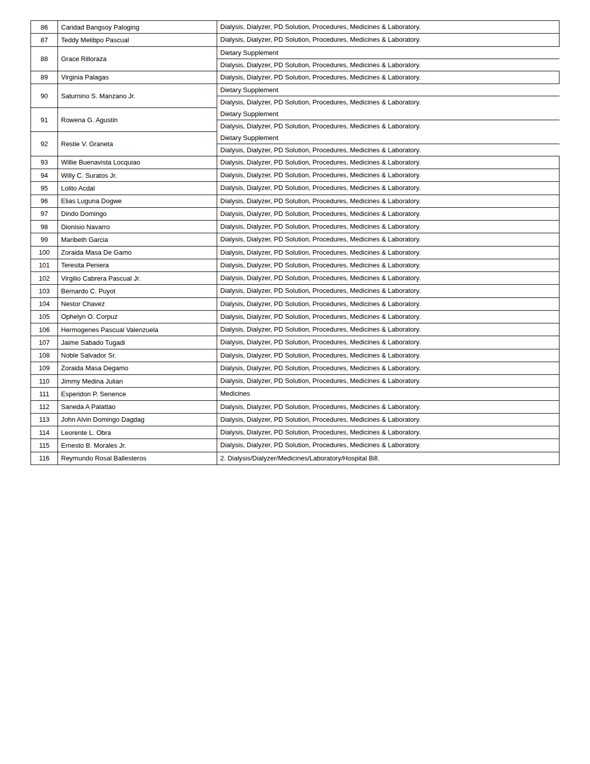| 86 | Caridad Bangsoy Paloging | Dialysis, Dialyzer, PD Solution, Procedures, Medicines & Laboratory. |
| 87 | Teddy Melibpo Pascual | Dialysis, Dialyzer, PD Solution, Procedures, Medicines & Laboratory. |
| 88 | Grace Rilloraza | / Dietary Supplement / / Dialysis, Dialyzer, PD Solution, Procedures, Medicines & Laboratory. / |
| 89 | Virginia Palagas | Dialysis, Dialyzer, PD Solution, Procedures, Medicines & Laboratory. |
| 90 | Saturnino S. Manzano Jr. | / Dietary Supplement / / Dialysis, Dialyzer, PD Solution, Procedures, Medicines & Laboratory. / |
| 91 | Rowena G. Agustin | / Dietary Supplement / / Dialysis, Dialyzer, PD Solution, Procedures, Medicines & Laboratory. / |
| 92 | Restie V. Graneta | / Dietary Supplement / / Dialysis, Dialyzer, PD Solution, Procedures, Medicines & Laboratory. / |
| 93 | Willie Buenavista Locquiao | Dialysis, Dialyzer, PD Solution, Procedures, Medicines & Laboratory. |
| 94 | Willy C. Suratos Jr. | Dialysis, Dialyzer, PD Solution, Procedures, Medicines & Laboratory. |
| 95 | Lolito Acdal | Dialysis, Dialyzer, PD Solution, Procedures, Medicines & Laboratory. |
| 96 | Elias Luguna Dogwe | Dialysis, Dialyzer, PD Solution, Procedures, Medicines & Laboratory. |
| 97 | Dindo Domingo | Dialysis, Dialyzer, PD Solution, Procedures, Medicines & Laboratory. |
| 98 | Dionisio Navarro | Dialysis, Dialyzer, PD Solution, Procedures, Medicines & Laboratory. |
| 99 | Maribeth Garcia | Dialysis, Dialyzer, PD Solution, Procedures, Medicines & Laboratory. |
| 100 | Zoraida Masa De Gamo | Dialysis, Dialyzer, PD Solution, Procedures, Medicines & Laboratory. |
| 101 | Teresita Peniera | Dialysis, Dialyzer, PD Solution, Procedures, Medicines & Laboratory. |
| 102 | Virgilio Cabrera Pascual Jr. | Dialysis, Dialyzer, PD Solution, Procedures, Medicines & Laboratory. |
| 103 | Bernardo C. Puyot | Dialysis, Dialyzer, PD Solution, Procedures, Medicines & Laboratory. |
| 104 | Nestor Chavez | Dialysis, Dialyzer, PD Solution, Procedures, Medicines & Laboratory. |
| 105 | Ophelyn O. Corpuz | Dialysis, Dialyzer, PD Solution, Procedures, Medicines & Laboratory. |
| 106 | Hermogenes Pascual Valenzuela | Dialysis, Dialyzer, PD Solution, Procedures, Medicines & Laboratory. |
| 107 | Jaime Sabado Tugadi | Dialysis, Dialyzer, PD Solution, Procedures, Medicines & Laboratory. |
| 108 | Noble Salvador Sr. | Dialysis, Dialyzer, PD Solution, Procedures, Medicines & Laboratory. |
| 109 | Zoraida Masa Degamo | Dialysis, Dialyzer, PD Solution, Procedures, Medicines & Laboratory. |
| 110 | Jimmy Medina Julian | Dialysis, Dialyzer, PD Solution, Procedures, Medicines & Laboratory. |
| 111 | Esperidon P. Senence | Medicines |
| 112 | Saneda A Palattao | Dialysis, Dialyzer, PD Solution, Procedures, Medicines & Laboratory. |
| 113 | John Alvin Domingo Dagdag | Dialysis, Dialyzer, PD Solution, Procedures, Medicines & Laboratory. |
| 114 | Leorente L. Obra | Dialysis, Dialyzer, PD Solution, Procedures, Medicines & Laboratory. |
| 115 | Ernesto B. Morales Jr. | Dialysis, Dialyzer, PD Solution, Procedures, Medicines & Laboratory. |
| 116 | Reymundo Rosal Ballesteros | 2. Dialysis/Dialyzer/Medicines/Laboratory/Hospital Bill. |